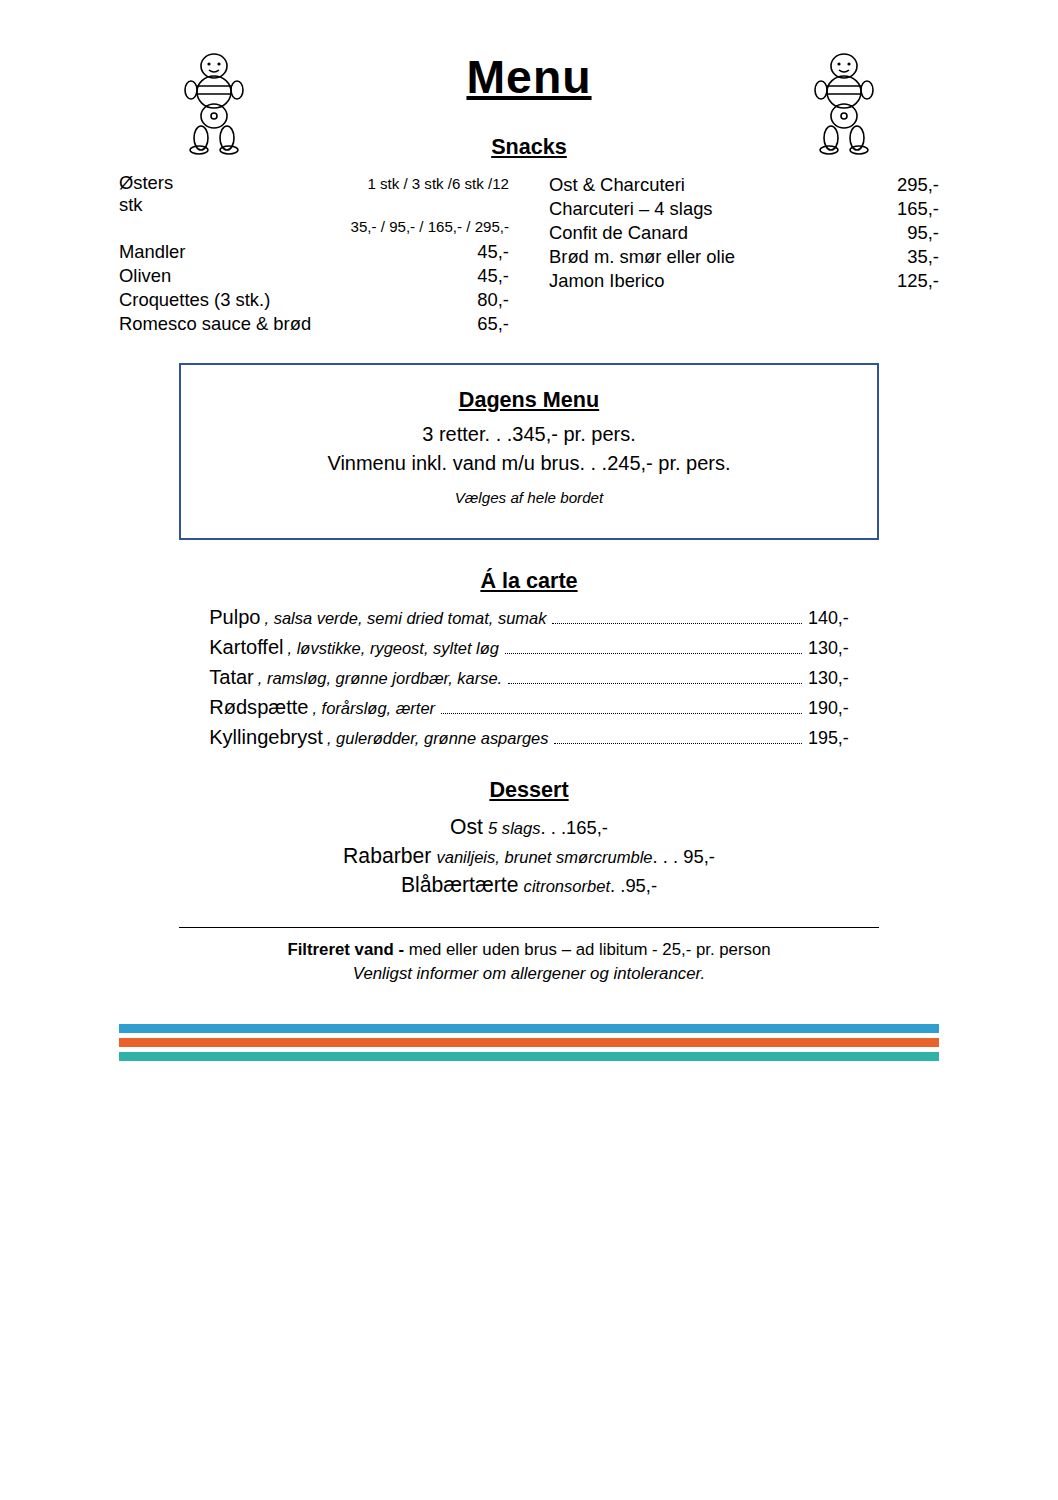Menu
Snacks
Østers
stk 1 stk / 3 stk /6 stk /12
35,- / 95,- / 165,- / 295,-
Mandler 45,-
Oliven 45,-
Croquettes (3 stk.) 80,-
Romesco sauce & brød 65,-
Ost & Charcuteri 295,-
Charcuteri – 4 slags 165,-
Confit de Canard 95,-
Brød m. smør eller olie 35,-
Jamon Iberico 125,-
Dagens Menu
3 retter. . .345,- pr. pers.
Vinmenu inkl. vand m/u brus. . .245,- pr. pers.
Vælges af hele bordet
Á la carte
Pulpo, salsa verde, semi dried tomat, sumak 140,-
Kartoffel, løvstikke, rygeost, syltet løg 130,-
Tatar, ramsløg, grønne jordbær, karse. 130,-
Rødspætte, forårsløg, ærter 190,-
Kyllingebryst, gulerødder, grønne asparges 195,-
Dessert
Ost 5 slags. . .165,-
Rabarber vaniljeis, brunet smørcrumble. . . 95,-
Blåbærtærte citronsorbet. .95,-
Filtreret vand - med eller uden brus – ad libitum - 25,- pr. person
Venligst informer om allergener og intolerancer.